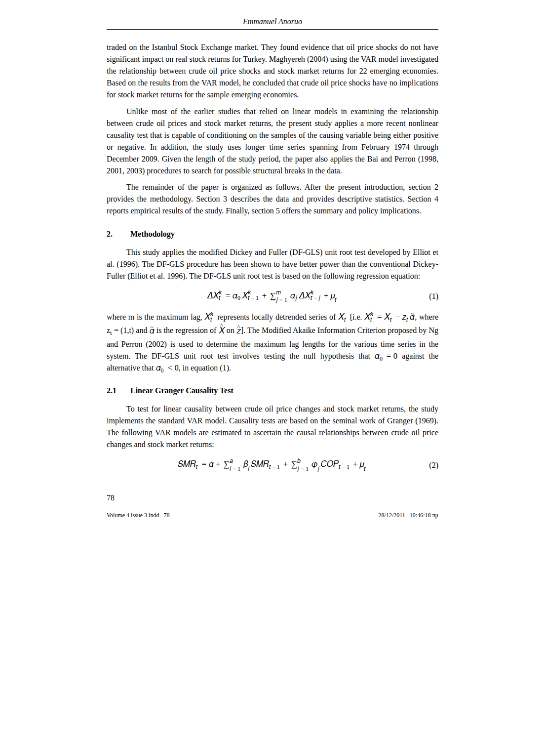Emmanuel Anoruo
traded on the Istanbul Stock Exchange market. They found evidence that oil price shocks do not have significant impact on real stock returns for Turkey. Maghyereh (2004) using the VAR model investigated the relationship between crude oil price shocks and stock market returns for 22 emerging economies. Based on the results from the VAR model, he concluded that crude oil price shocks have no implications for stock market returns for the sample emerging economies.
Unlike most of the earlier studies that relied on linear models in examining the relationship between crude oil prices and stock market returns, the present study applies a more recent nonlinear causality test that is capable of conditioning on the samples of the causing variable being either positive or negative. In addition, the study uses longer time series spanning from February 1974 through December 2009. Given the length of the study period, the paper also applies the Bai and Perron (1998, 2001, 2003) procedures to search for possible structural breaks in the data.
The remainder of the paper is organized as follows. After the present introduction, section 2 provides the methodology. Section 3 describes the data and provides descriptive statistics. Section 4 reports empirical results of the study. Finally, section 5 offers the summary and policy implications.
2. Methodology
This study applies the modified Dickey and Fuller (DF-GLS) unit root test developed by Elliot et al. (1996). The DF-GLS procedure has been shown to have better power than the conventional Dickey-Fuller (Elliot et al. 1996). The DF-GLS unit root test is based on the following regression equation:
Δ Xtk = α0 Xt−1k + ∑ j=1 m αj Δ Xt−jk + μt
(1)
where m is the maximum lag, Xtk represents locally detrended series of Xt [i.e. Xtk=Xt−ztα~, where zt = (1,t) and α~ is the regression of X^ on z^]. The Modified Akaike Information Criterion proposed by Ng and Perron (2002) is used to determine the maximum lag lengths for the various time series in the system. The DF-GLS unit root test involves testing the null hypothesis that α0=0 against the alternative that α0<0, in equation (1).
2.1 Linear Granger Causality Test
To test for linear causality between crude oil price changes and stock market returns, the study implements the standard VAR model. Causality tests are based on the seminal work of Granger (1969). The following VAR models are estimated to ascertain the causal relationships between crude oil price changes and stock market returns:
SMRt = α + ∑ i=1 a βi SMRt−1 + ∑ j=1 b φj COPt−1 + μt
(2)
78
Volume 4 issue 3.indd 78 28/12/2011 10:46:18 πμ